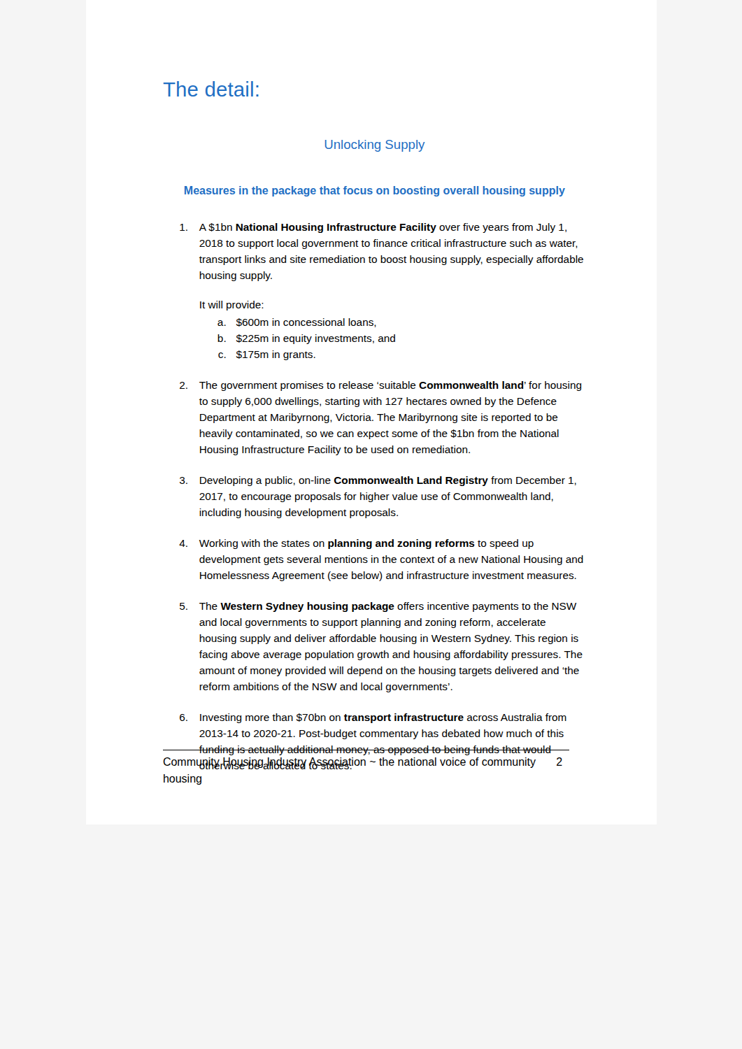The detail:
Unlocking Supply
Measures in the package that focus on boosting overall housing supply
A $1bn National Housing Infrastructure Facility over five years from July 1, 2018 to support local government to finance critical infrastructure such as water, transport links and site remediation to boost housing supply, especially affordable housing supply.
It will provide:
$600m in concessional loans,
$225m in equity investments, and
$175m in grants.
The government promises to release ‘suitable Commonwealth land’ for housing to supply 6,000 dwellings, starting with 127 hectares owned by the Defence Department at Maribyrnong, Victoria. The Maribyrnong site is reported to be heavily contaminated, so we can expect some of the $1bn from the National Housing Infrastructure Facility to be used on remediation.
Developing a public, on-line Commonwealth Land Registry from December 1, 2017, to encourage proposals for higher value use of Commonwealth land, including housing development proposals.
Working with the states on planning and zoning reforms to speed up development gets several mentions in the context of a new National Housing and Homelessness Agreement (see below) and infrastructure investment measures.
The Western Sydney housing package offers incentive payments to the NSW and local governments to support planning and zoning reform, accelerate housing supply and deliver affordable housing in Western Sydney. This region is facing above average population growth and housing affordability pressures. The amount of money provided will depend on the housing targets delivered and ‘the reform ambitions of the NSW and local governments’.
Investing more than $70bn on transport infrastructure across Australia from 2013-14 to 2020-21. Post-budget commentary has debated how much of this funding is actually additional money, as opposed to being funds that would otherwise be allocated to states.
Community Housing Industry Association ~ the national voice of community housing 2